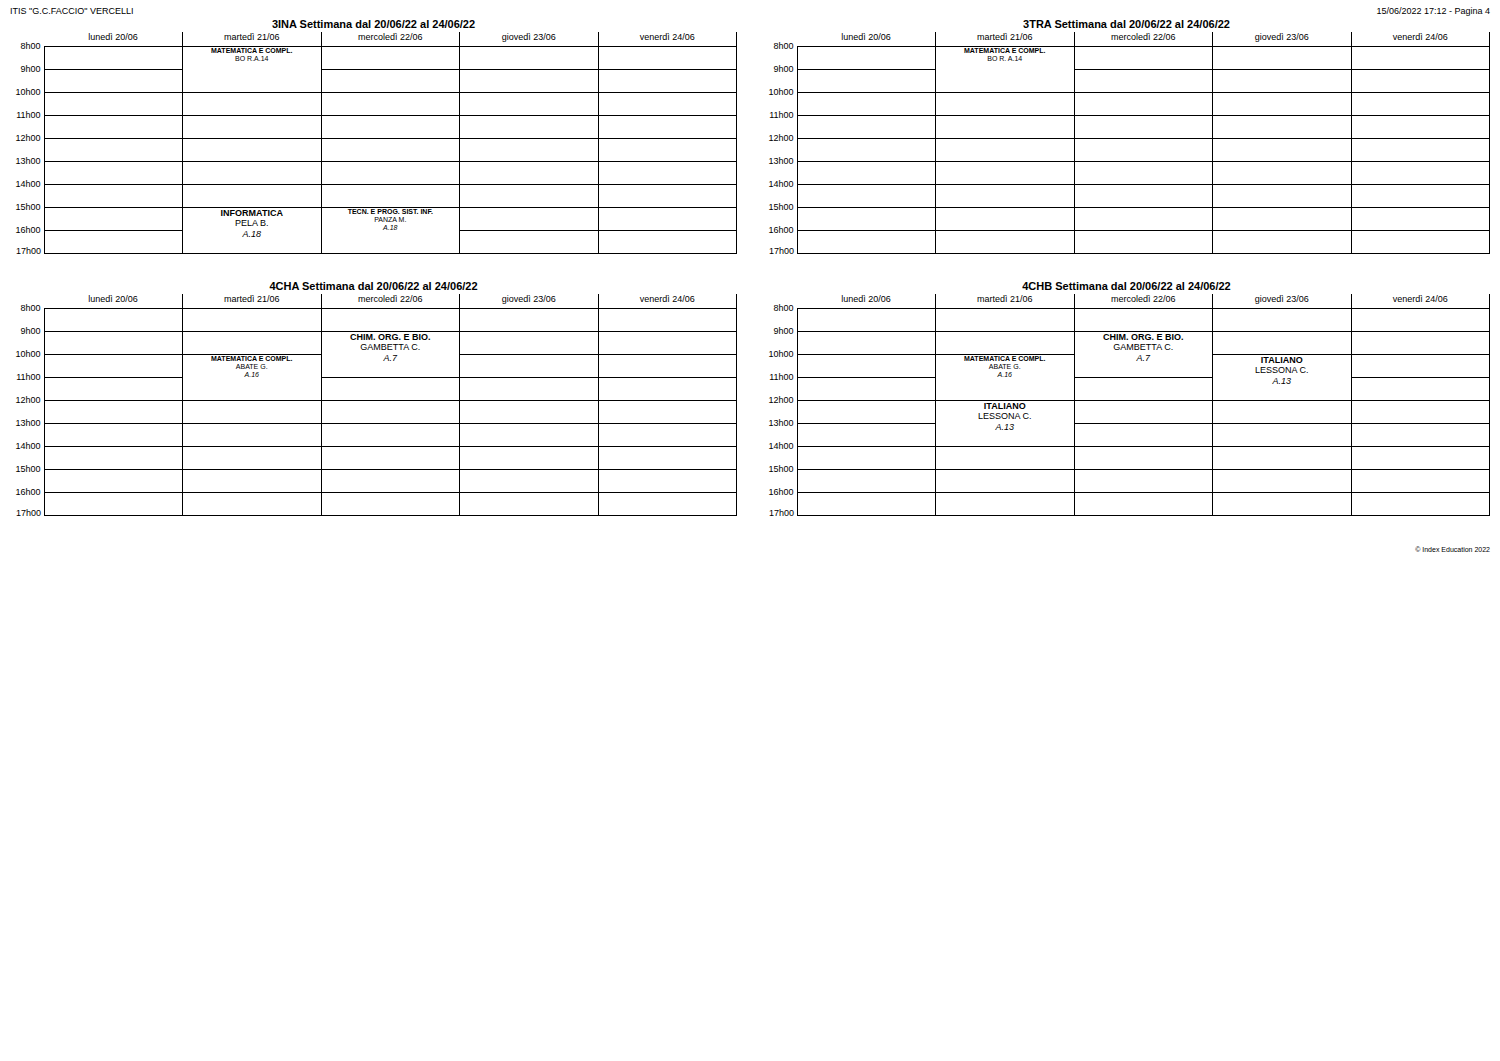ITIS "G.C.FACCIO" VERCELLI
15/06/2022 17:12 - Pagina 4
3INA Settimana dal 20/06/22 al 24/06/22
| | lunedì 20/06 | martedì 21/06 | mercoledì 22/06 | giovedì 23/06 | venerdì 24/06 |
| --- | --- | --- | --- | --- | --- |
| 8h00 | | MATEMATICA E COMPL. BO R.A.14 | | | |
| 9h00 | | | | |
| 10h00 | | | | | |
| 11h00 | | | | | |
| 12h00 | | | | | |
| 13h00 | | | | | |
| 14h00 | | | | | |
| 15h00 | | INFORMATICA PELA B. A.18 | TECN. E PROG. SIST. INF. PANZA M. A.18 | | |
| 16h00 | | | |
| 17h00 | | | | | |
4CHA Settimana dal 20/06/22 al 24/06/22
| | lunedì 20/06 | martedì 21/06 | mercoledì 22/06 | giovedì 23/06 | venerdì 24/06 |
| --- | --- | --- | --- | --- | --- |
| 8h00 | | | | | |
| 9h00 | | | CHIM. ORG. E BIO. GAMBETTA C. A.7 | | |
| 10h00 | | MATEMATICA E COMPL. ABATE G. A.16 | | |
| 11h00 | | | | |
| 12h00 | | | | | |
| 13h00 | | | | | |
| 14h00 | | | | | |
| 15h00 | | | | | |
| 16h00 | | | | | |
| 17h00 | | | | | |
3TRA Settimana dal 20/06/22 al 24/06/22
| | lunedì 20/06 | martedì 21/06 | mercoledì 22/06 | giovedì 23/06 | venerdì 24/06 |
| --- | --- | --- | --- | --- | --- |
| 8h00 | | MATEMATICA E COMPL. BO R. A.14 | | | |
| 9h00 | | | | |
| 10h00 | | | | | |
| 11h00 | | | | | |
| 12h00 | | | | | |
| 13h00 | | | | | |
| 14h00 | | | | | |
| 15h00 | | | | | |
| 16h00 | | | | | |
| 17h00 | | | | | |
4CHB Settimana dal 20/06/22 al 24/06/22
| | lunedì 20/06 | martedì 21/06 | mercoledì 22/06 | giovedì 23/06 | venerdì 24/06 |
| --- | --- | --- | --- | --- | --- |
| 8h00 | | | | | |
| 9h00 | | | CHIM. ORG. E BIO. GAMBETTA C. A.7 | | |
| 10h00 | | MATEMATICA E COMPL. ABATE G. A.16 | ITALIANO LESSONA C. A.13 | |
| 11h00 | | | |
| 12h00 | | ITALIANO LESSONA C. A.13 | | | |
| 13h00 | | | | |
| 14h00 | | | | | |
| 15h00 | | | | | |
| 16h00 | | | | | |
| 17h00 | | | | | |
© Index Education 2022